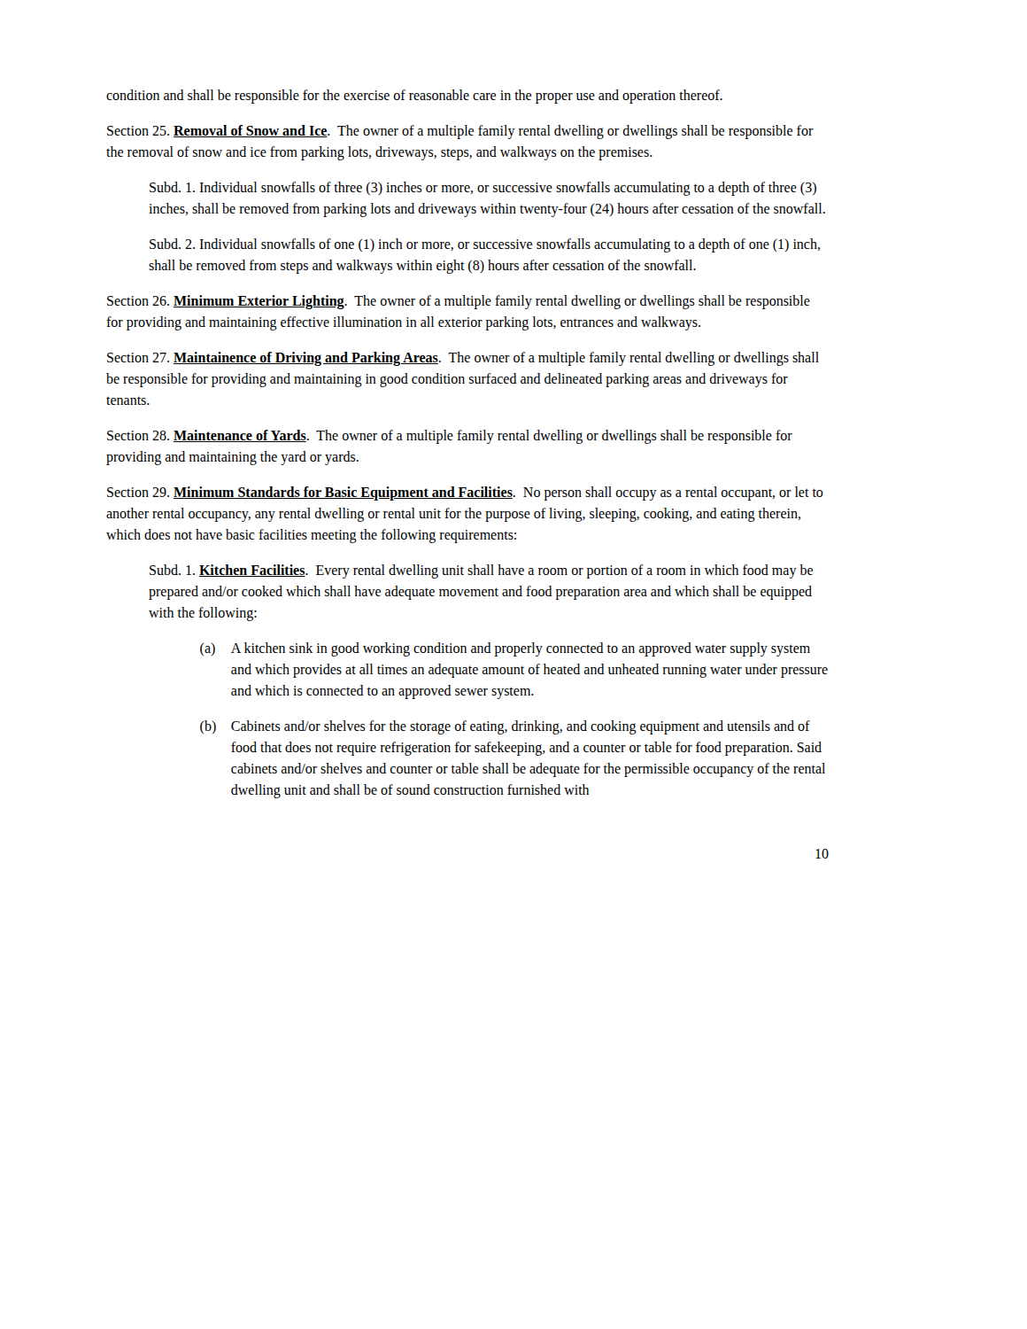condition and shall be responsible for the exercise of reasonable care in the proper use and operation thereof.
Section 25. Removal of Snow and Ice. The owner of a multiple family rental dwelling or dwellings shall be responsible for the removal of snow and ice from parking lots, driveways, steps, and walkways on the premises.
Subd. 1. Individual snowfalls of three (3) inches or more, or successive snowfalls accumulating to a depth of three (3) inches, shall be removed from parking lots and driveways within twenty-four (24) hours after cessation of the snowfall.
Subd. 2. Individual snowfalls of one (1) inch or more, or successive snowfalls accumulating to a depth of one (1) inch, shall be removed from steps and walkways within eight (8) hours after cessation of the snowfall.
Section 26. Minimum Exterior Lighting. The owner of a multiple family rental dwelling or dwellings shall be responsible for providing and maintaining effective illumination in all exterior parking lots, entrances and walkways.
Section 27. Maintainence of Driving and Parking Areas. The owner of a multiple family rental dwelling or dwellings shall be responsible for providing and maintaining in good condition surfaced and delineated parking areas and driveways for tenants.
Section 28. Maintenance of Yards. The owner of a multiple family rental dwelling or dwellings shall be responsible for providing and maintaining the yard or yards.
Section 29. Minimum Standards for Basic Equipment and Facilities. No person shall occupy as a rental occupant, or let to another rental occupancy, any rental dwelling or rental unit for the purpose of living, sleeping, cooking, and eating therein, which does not have basic facilities meeting the following requirements:
Subd. 1. Kitchen Facilities. Every rental dwelling unit shall have a room or portion of a room in which food may be prepared and/or cooked which shall have adequate movement and food preparation area and which shall be equipped with the following:
(a) A kitchen sink in good working condition and properly connected to an approved water supply system and which provides at all times an adequate amount of heated and unheated running water under pressure and which is connected to an approved sewer system.
(b) Cabinets and/or shelves for the storage of eating, drinking, and cooking equipment and utensils and of food that does not require refrigeration for safekeeping, and a counter or table for food preparation. Said cabinets and/or shelves and counter or table shall be adequate for the permissible occupancy of the rental dwelling unit and shall be of sound construction furnished with
10